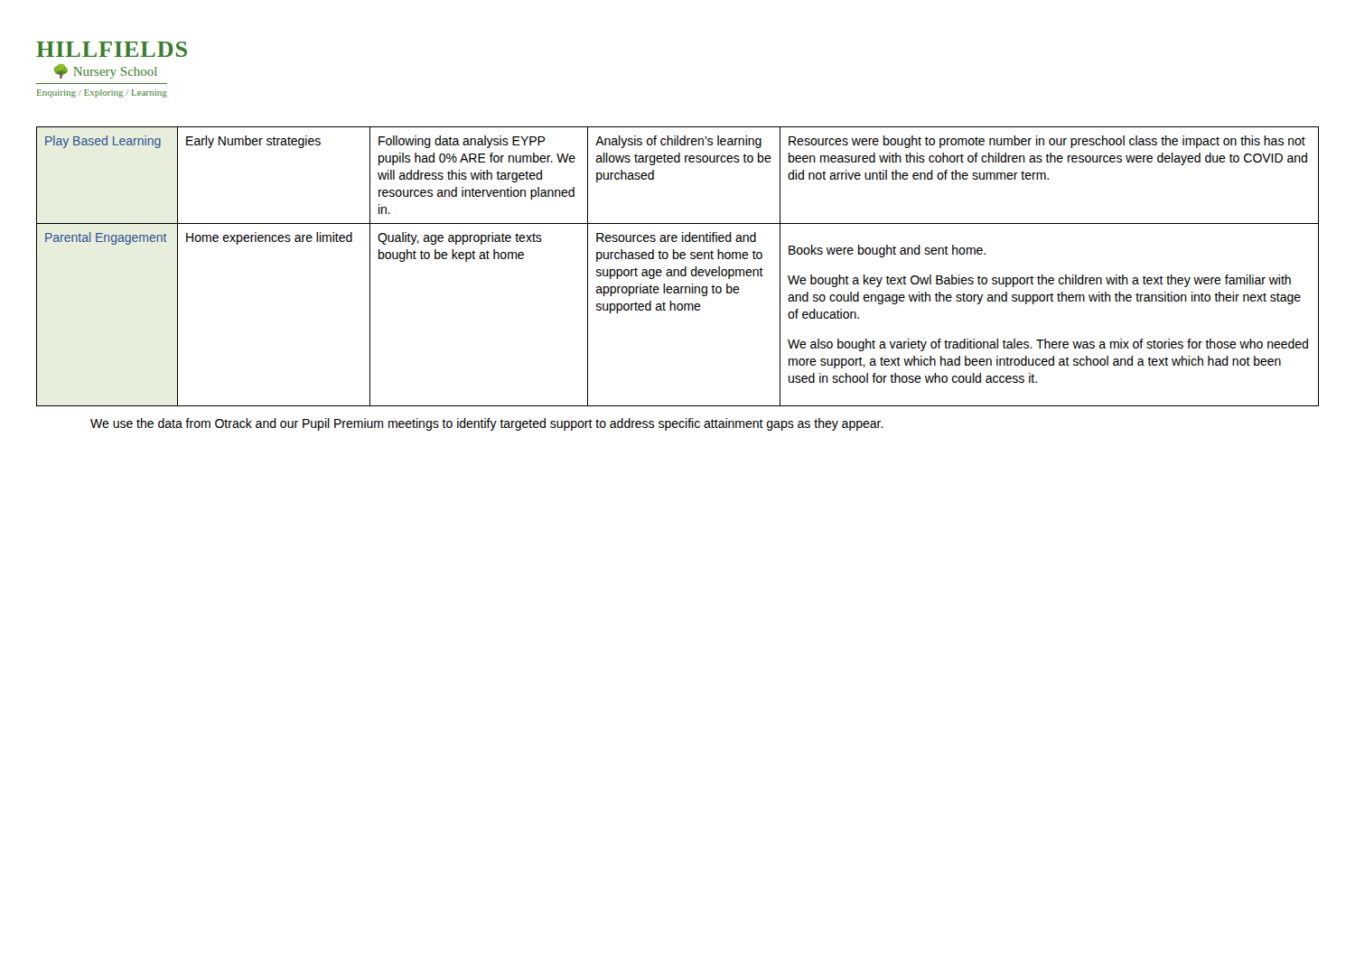HILLFIELDS
🌳 Nursery School
Enquiring / Exploring / Learning
| Play Based Learning | Early Number strategies | Following data analysis EYPP pupils had 0% ARE for number. We will address this with targeted resources and intervention planned in. | Analysis of children’s learning allows targeted resources to be purchased | Resources were bought to promote number in our preschool class the impact on this has not been measured with this cohort of children as the resources were delayed due to COVID and did not arrive until the end of the summer term. |
| Parental Engagement | Home experiences are limited | Quality, age appropriate texts bought to be kept at home | Resources are identified and purchased to be sent home to support age and development appropriate learning to be supported at home | Books were bought and sent home. We bought a key text Owl Babies to support the children with a text they were familiar with and so could engage with the story and support them with the transition into their next stage of education. We also bought a variety of traditional tales. There was a mix of stories for those who needed more support, a text which had been introduced at school and a text which had not been used in school for those who could access it. |
We use the data from Otrack and our Pupil Premium meetings to identify targeted support to address specific attainment gaps as they appear.